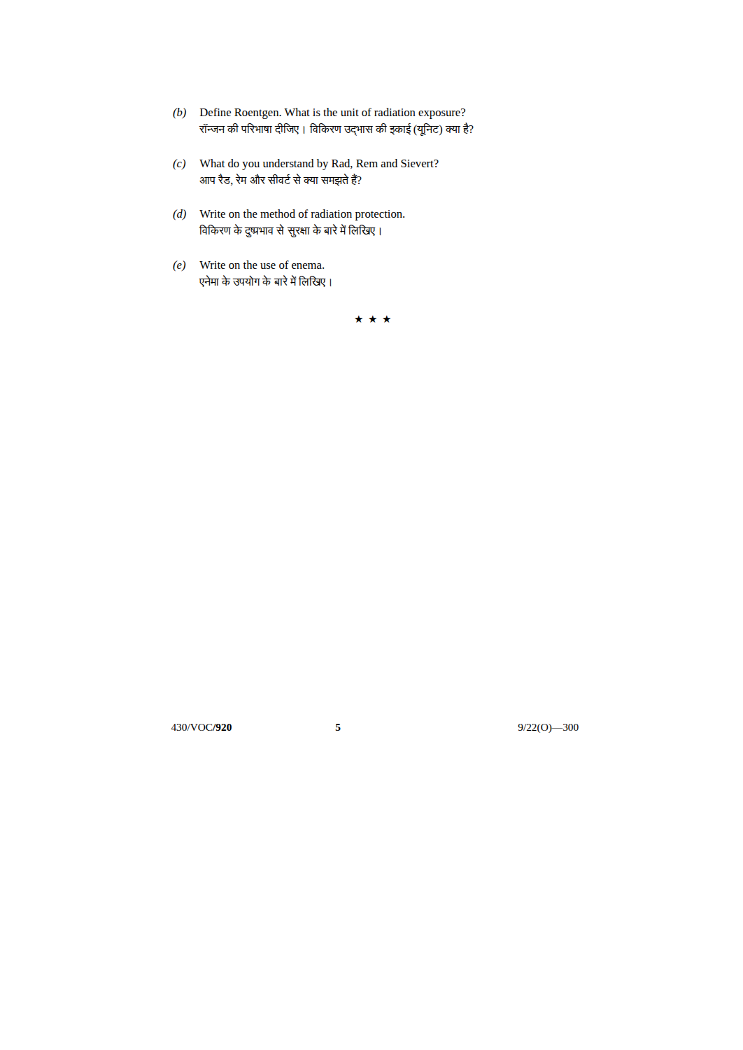(b) Define Roentgen. What is the unit of radiation exposure? रॉन्जन की परिभाषा दीजिए। विकिरण उद्भास की इकाई (यूनिट) क्या है?
(c) What do you understand by Rad, Rem and Sievert? आप रैड, रेम और सीवर्ट से क्या समझते हैं?
(d) Write on the method of radiation protection. विकिरण के दुष्प्रभाव से सुरक्षा के बारे में लिखिए।
(e) Write on the use of enema. एनेमा के उपयोग के बारे में लिखिए।
★★★
430/VOC/920
5
9/22(O)—300